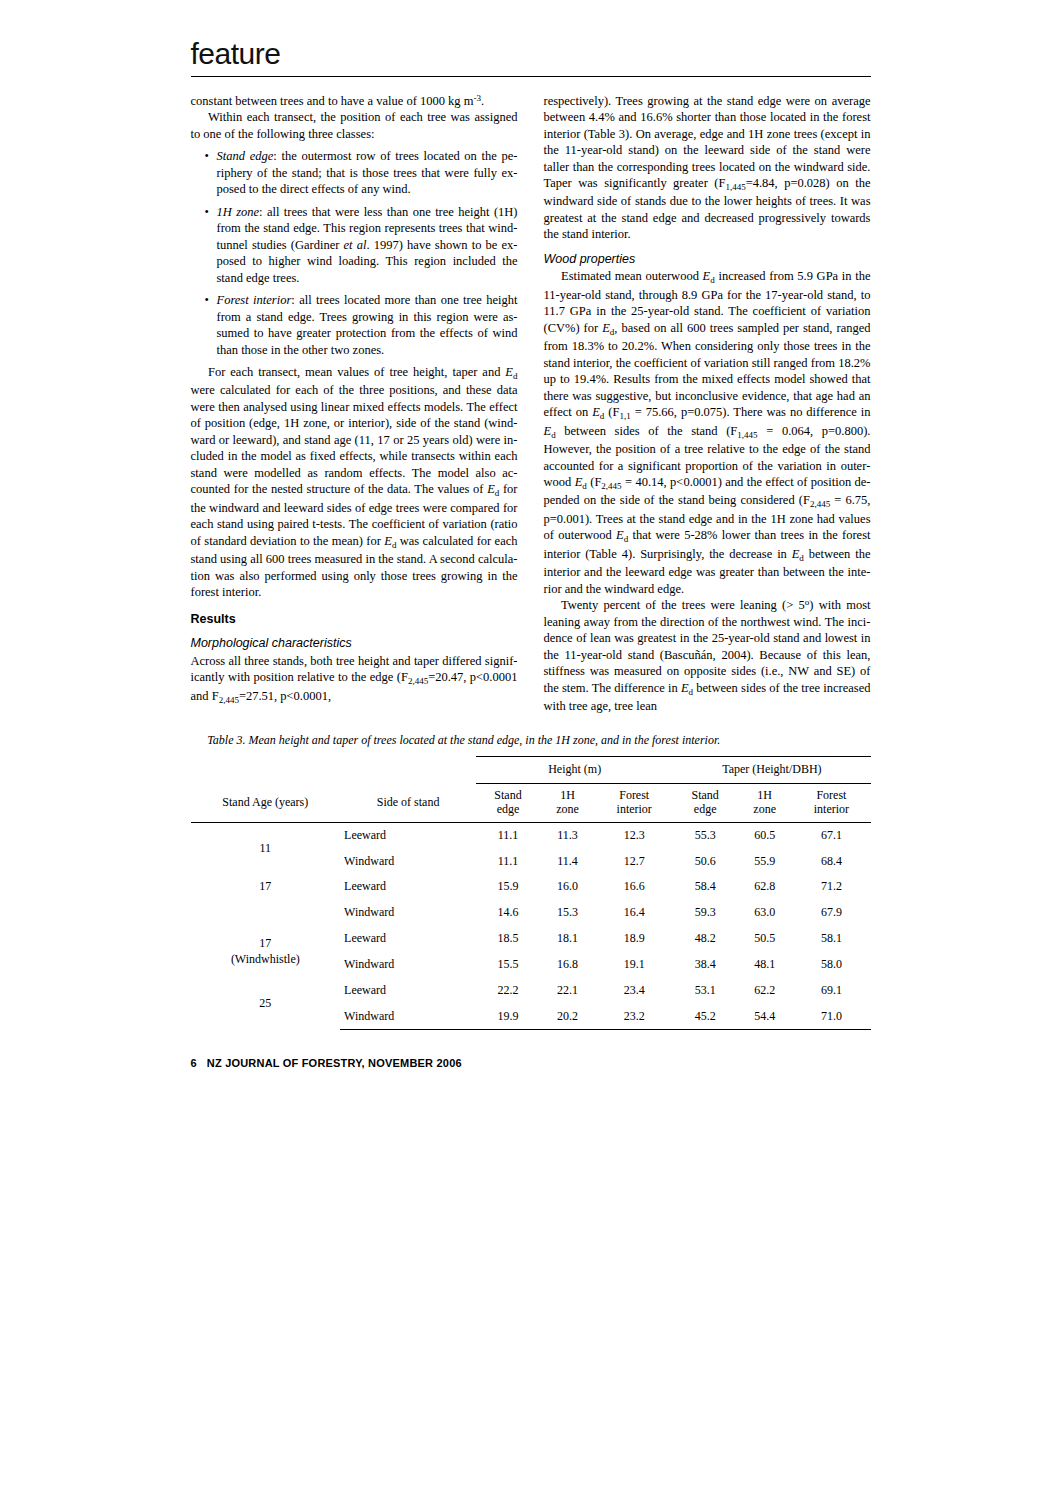feature
constant between trees and to have a value of 1000 kg m-3.
Within each transect, the position of each tree was assigned to one of the following three classes:
Stand edge: the outermost row of trees located on the periphery of the stand; that is those trees that were fully exposed to the direct effects of any wind.
1H zone: all trees that were less than one tree height (1H) from the stand edge. This region represents trees that wind-tunnel studies (Gardiner et al. 1997) have shown to be exposed to higher wind loading. This region included the stand edge trees.
Forest interior: all trees located more than one tree height from a stand edge. Trees growing in this region were assumed to have greater protection from the effects of wind than those in the other two zones.
For each transect, mean values of tree height, taper and Ed were calculated for each of the three positions, and these data were then analysed using linear mixed effects models. The effect of position (edge, 1H zone, or interior), side of the stand (windward or leeward), and stand age (11, 17 or 25 years old) were included in the model as fixed effects, while transects within each stand were modelled as random effects. The model also accounted for the nested structure of the data. The values of Ed for the windward and leeward sides of edge trees were compared for each stand using paired t-tests. The coefficient of variation (ratio of standard deviation to the mean) for Ed was calculated for each stand using all 600 trees measured in the stand. A second calculation was also performed using only those trees growing in the forest interior.
Results
Morphological characteristics
Across all three stands, both tree height and taper differed significantly with position relative to the edge (F2,445=20.47, p<0.0001 and F2,445=27.51, p<0.0001,
respectively). Trees growing at the stand edge were on average between 4.4% and 16.6% shorter than those located in the forest interior (Table 3). On average, edge and 1H zone trees (except in the 11-year-old stand) on the leeward side of the stand were taller than the corresponding trees located on the windward side. Taper was significantly greater (F1,445=4.84, p=0.028) on the windward side of stands due to the lower heights of trees. It was greatest at the stand edge and decreased progressively towards the stand interior.
Wood properties
Estimated mean outerwood Ed increased from 5.9 GPa in the 11-year-old stand, through 8.9 GPa for the 17-year-old stand, to 11.7 GPa in the 25-year-old stand. The coefficient of variation (CV%) for Ed, based on all 600 trees sampled per stand, ranged from 18.3% to 20.2%. When considering only those trees in the stand interior, the coefficient of variation still ranged from 18.2% up to 19.4%. Results from the mixed effects model showed that there was suggestive, but inconclusive evidence, that age had an effect on Ed (F1,1 = 75.66, p=0.075). There was no difference in Ed between sides of the stand (F1,445 = 0.064, p=0.800). However, the position of a tree relative to the edge of the stand accounted for a significant proportion of the variation in outerwood Ed (F2,445 = 40.14, p<0.0001) and the effect of position depended on the side of the stand being considered (F2,445 = 6.75, p=0.001). Trees at the stand edge and in the 1H zone had values of outerwood Ed that were 5-28% lower than trees in the forest interior (Table 4). Surprisingly, the decrease in Ed between the interior and the leeward edge was greater than between the interior and the windward edge.
Twenty percent of the trees were leaning (> 5o) with most leaning away from the direction of the northwest wind. The incidence of lean was greatest in the 25-year-old stand and lowest in the 11-year-old stand (Bascuñán, 2004). Because of this lean, stiffness was measured on opposite sides (i.e., NW and SE) of the stem. The difference in Ed between sides of the tree increased with tree age, tree lean
Table 3. Mean height and taper of trees located at the stand edge, in the 1H zone, and in the forest interior.
| | | Height (m) | Taper (Height/DBH) |
| --- | --- | --- | --- |
| Stand Age (years) | Side of stand | Stand edge | 1H zone | Forest interior | Stand edge | 1H zone | Forest interior |
| 11 | Leeward | 11.1 | 11.3 | 12.3 | 55.3 | 60.5 | 67.1 |
| Windward | 11.1 | 11.4 | 12.7 | 50.6 | 55.9 | 68.4 |
| 17 | Leeward | 15.9 | 16.0 | 16.6 | 58.4 | 62.8 | 71.2 |
| | Windward | 14.6 | 15.3 | 16.4 | 59.3 | 63.0 | 67.9 |
| 17 (Windwhistle) | Leeward | 18.5 | 18.1 | 18.9 | 48.2 | 50.5 | 58.1 |
| Windward | 15.5 | 16.8 | 19.1 | 38.4 | 48.1 | 58.0 |
| 25 | Leeward | 22.2 | 22.1 | 23.4 | 53.1 | 62.2 | 69.1 |
| Windward | 19.9 | 20.2 | 23.2 | 45.2 | 54.4 | 71.0 |
6 NZ JOURNAL OF FORESTRY, NOVEMBER 2006